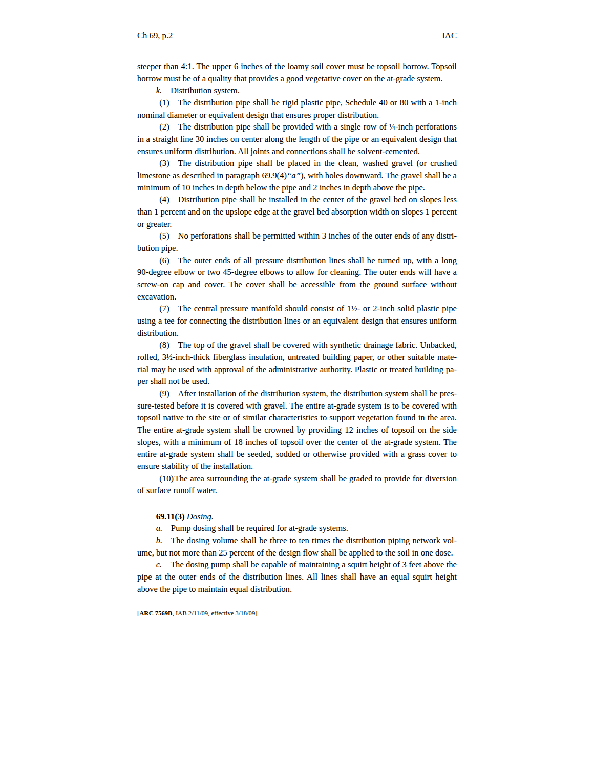Ch 69, p.2
IAC
steeper than 4:1. The upper 6 inches of the loamy soil cover must be topsoil borrow. Topsoil borrow must be of a quality that provides a good vegetative cover on the at-grade system.
k. Distribution system.
(1) The distribution pipe shall be rigid plastic pipe, Schedule 40 or 80 with a 1-inch nominal diameter or equivalent design that ensures proper distribution.
(2) The distribution pipe shall be provided with a single row of ¼-inch perforations in a straight line 30 inches on center along the length of the pipe or an equivalent design that ensures uniform distribution. All joints and connections shall be solvent-cemented.
(3) The distribution pipe shall be placed in the clean, washed gravel (or crushed limestone as described in paragraph 69.9(4)“a”), with holes downward. The gravel shall be a minimum of 10 inches in depth below the pipe and 2 inches in depth above the pipe.
(4) Distribution pipe shall be installed in the center of the gravel bed on slopes less than 1 percent and on the upslope edge at the gravel bed absorption width on slopes 1 percent or greater.
(5) No perforations shall be permitted within 3 inches of the outer ends of any distribution pipe.
(6) The outer ends of all pressure distribution lines shall be turned up, with a long 90-degree elbow or two 45-degree elbows to allow for cleaning. The outer ends will have a screw-on cap and cover. The cover shall be accessible from the ground surface without excavation.
(7) The central pressure manifold should consist of 1½- or 2-inch solid plastic pipe using a tee for connecting the distribution lines or an equivalent design that ensures uniform distribution.
(8) The top of the gravel shall be covered with synthetic drainage fabric. Unbacked, rolled, 3½-inch-thick fiberglass insulation, untreated building paper, or other suitable material may be used with approval of the administrative authority. Plastic or treated building paper shall not be used.
(9) After installation of the distribution system, the distribution system shall be pressure-tested before it is covered with gravel. The entire at-grade system is to be covered with topsoil native to the site or of similar characteristics to support vegetation found in the area. The entire at-grade system shall be crowned by providing 12 inches of topsoil on the side slopes, with a minimum of 18 inches of topsoil over the center of the at-grade system. The entire at-grade system shall be seeded, sodded or otherwise provided with a grass cover to ensure stability of the installation.
(10) The area surrounding the at-grade system shall be graded to provide for diversion of surface runoff water.
69.11(3) Dosing.
a. Pump dosing shall be required for at-grade systems.
b. The dosing volume shall be three to ten times the distribution piping network volume, but not more than 25 percent of the design flow shall be applied to the soil in one dose.
c. The dosing pump shall be capable of maintaining a squirt height of 3 feet above the pipe at the outer ends of the distribution lines. All lines shall have an equal squirt height above the pipe to maintain equal distribution.
[ARC 7569B, IAB 2/11/09, effective 3/18/09]